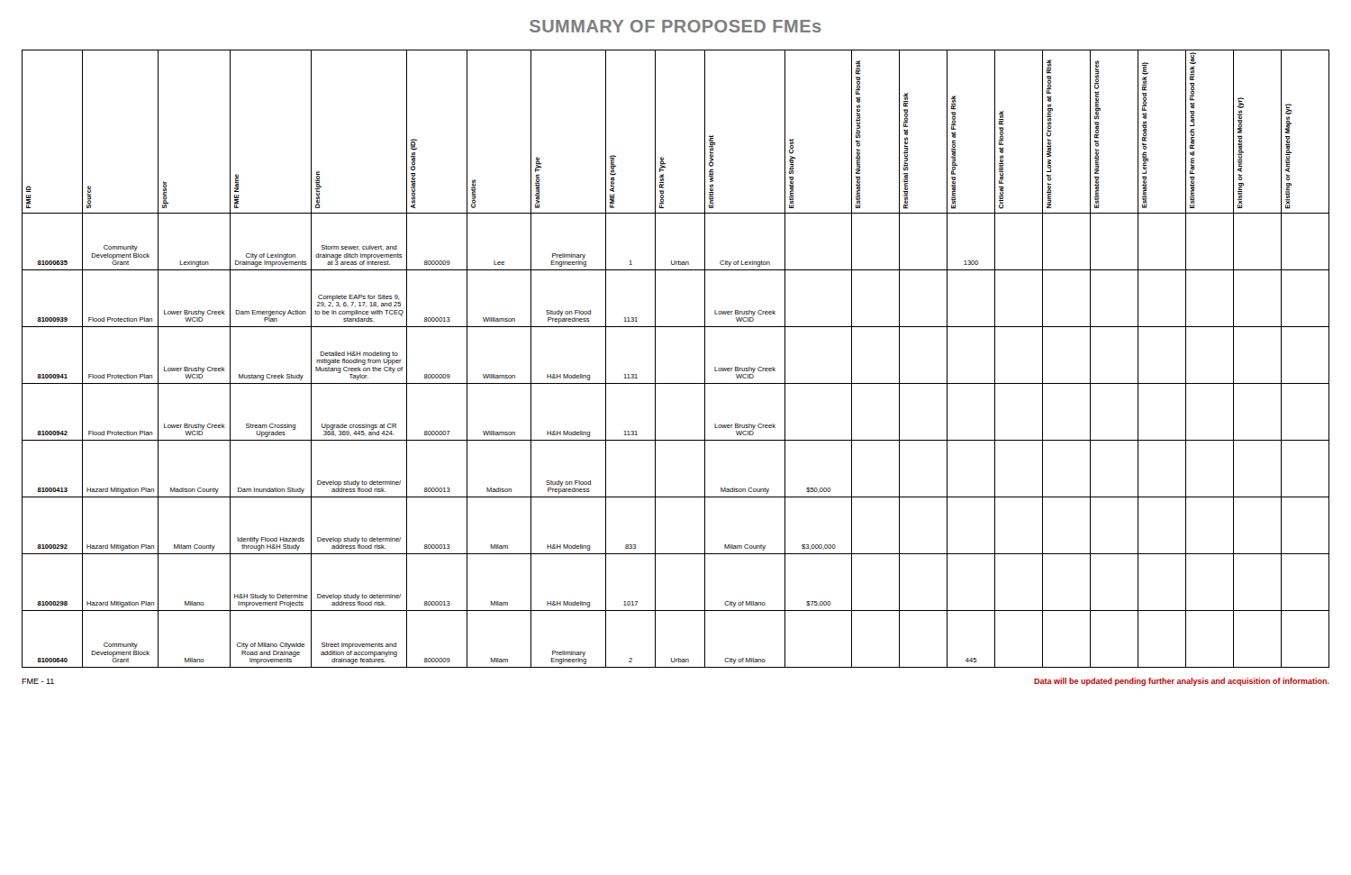SUMMARY OF PROPOSED FMEs
| FME ID | Source | Sponsor | FME Name | Description | Associated Goals (ID) | Counties | Evaluation Type | FME Area (sqmi) | Flood Risk Type | Entities with Oversight | Estimated Study Cost | Estimated Number of Structures at Flood Risk | Residential Structures at Flood Risk | Estimated Population at Flood Risk | Critical Facilities at Flood Risk | Number of Low Water Crossings at Flood Risk | Estimated Number of Road Segment Closures | Estimated Length of Roads at Flood Risk (mi) | Estimated Farm & Ranch Land at Flood Risk (ac) | Existing or Anticipated Models (yr) | Existing or Anticipated Maps (yr) |
| --- | --- | --- | --- | --- | --- | --- | --- | --- | --- | --- | --- | --- | --- | --- | --- | --- | --- | --- | --- | --- | --- |
| 81000635 | Community Development Block Grant | Lexington | City of Lexington Drainage Improvements | Storm sewer, culvert, and drainage ditch improvements at 3 areas of interest. | 8000009 | Lee | Preliminary Engineering | 1 | Urban | City of Lexington | | | | 1300 | | | | | | | |
| 81000939 | Flood Protection Plan | Lower Brushy Creek WCID | Dam Emergency Action Plan | Complete EAPs for Sites 9, 29, 2, 3, 6, 7, 17, 18, and 25 to be in complince with TCEQ standards. | 8000013 | Williamson | Study on Flood Preparedness | 1131 | | Lower Brushy Creek WCID | | | | | | | | | | | |
| 81000941 | Flood Protection Plan | Lower Brushy Creek WCID | Mustang Creek Study | Detailed H&H modeling to mitigate flooding from Upper Mustang Creek on the City of Taylor. | 8000009 | Williamson | H&H Modeling | 1131 | | Lower Brushy Creek WCID | | | | | | | | | | | |
| 81000942 | Flood Protection Plan | Lower Brushy Creek WCID | Stream Crossing Upgrades | Upgrade crossings at CR 368, 369, 445, and 424. | 8000007 | Williamson | H&H Modeling | 1131 | | Lower Brushy Creek WCID | | | | | | | | | | | |
| 81000413 | Hazard Mitigation Plan | Madison County | Dam Inundation Study | Develop study to determine/ address flood risk. | 8000013 | Madison | Study on Flood Preparedness | | | Madison County | $50,000 | | | | | | | | | | |
| 81000292 | Hazard Mitigation Plan | Milam County | Identify Flood Hazards through H&H Study | Develop study to determine/ address flood risk. | 8000013 | Milam | H&H Modeling | 833 | | Milam County | $3,000,000 | | | | | | | | | | |
| 81000298 | Hazard Mitigation Plan | Milano | H&H Study to Determine Improvement Projects | Develop study to determine/ address flood risk. | 8000013 | Milam | H&H Modeling | 1017 | | City of Milano | $75,000 | | | | | | | | | | |
| 81000640 | Community Development Block Grant | Milano | City of Milano Citywide Road and Drainage Improvements | Street improvements and addition of accompanying drainage features. | 8000009 | Milam | Preliminary Engineering | 2 | Urban | City of Milano | | | | 445 | | | | | | | |
FME - 11
Data will be updated pending further analysis and acquisition of information.